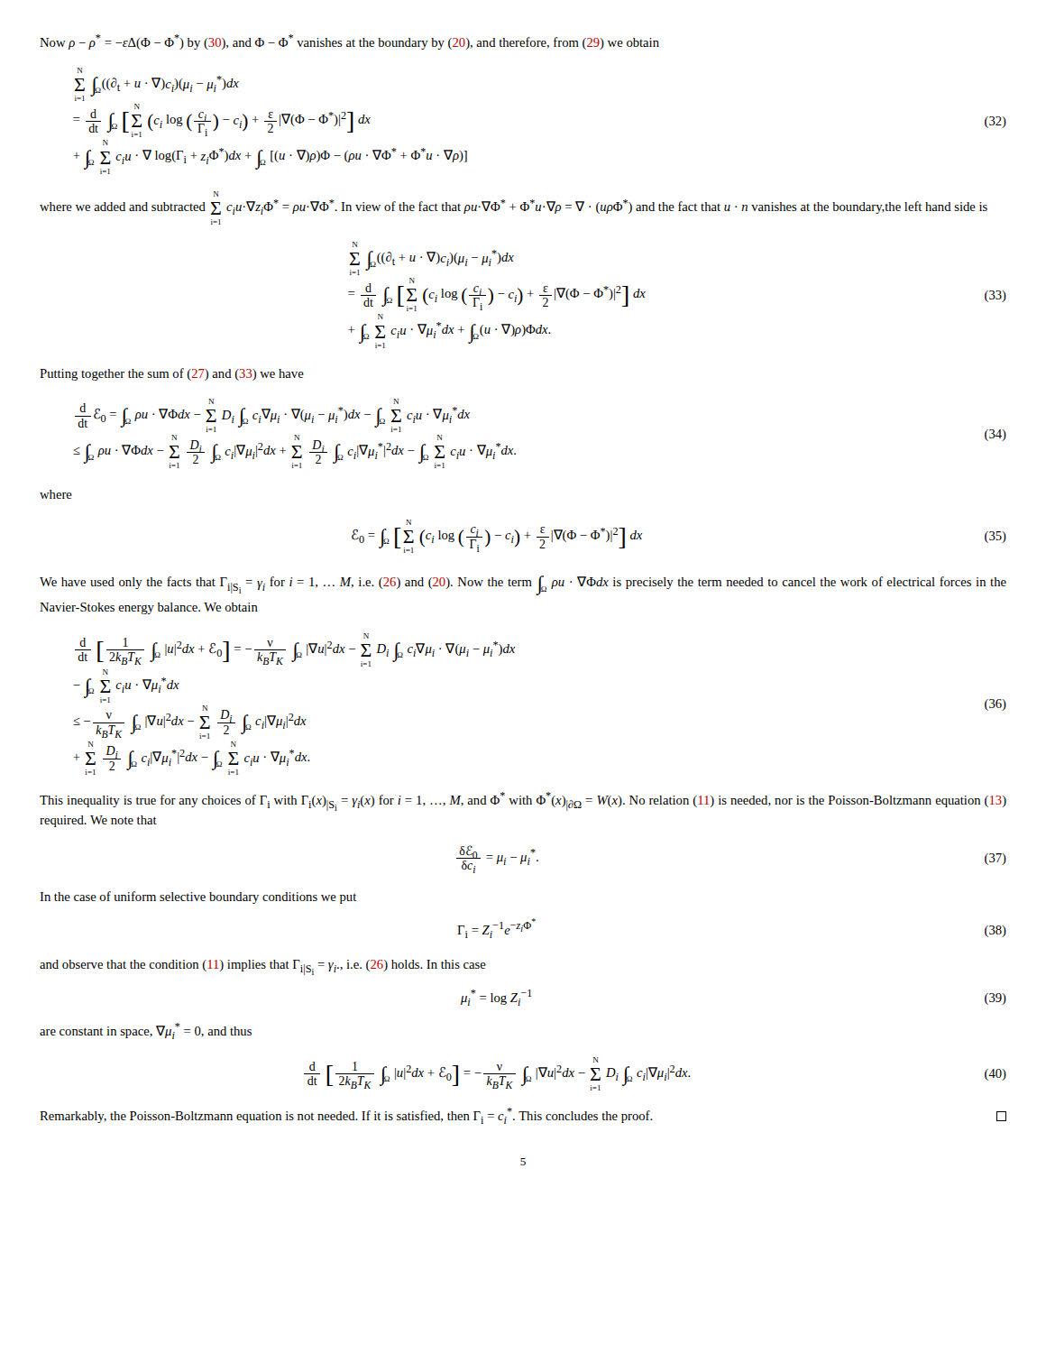Now ρ − ρ* = −ε Δ(Φ − Φ*) by (30), and Φ − Φ* vanishes at the boundary by (20), and therefore, from (29) we obtain
NΣi=1 ∫Ω((∂t + u · ∇)ci)(μi − μi*)dx
= ddt ∫Ω [NΣi=1 (ci log (ci Γi) − ci) + ε 2|∇(Φ − Φ*)|2] dx
+ ∫Ω NΣi=1 ciu · ∇ log(Γi + zi Φ*)dx + ∫Ω [(u · ∇)ρ)Φ − (ρu · ∇Φ* + Φ*u · ∇ρ)]
(32)
where we added and subtracted NΣi=1 ciu·∇zi Φ* = ρu·∇Φ*. In view of the fact that ρu·∇Φ* + Φ*u·∇ρ = ∇ · (uρ Φ*) and the fact that u · n vanishes at the boundary,the left hand side is
NΣi=1 ∫Ω((∂t + u · ∇)ci)(μi − μi*)dx
= ddt ∫Ω [NΣi=1 (ci log (ci Γi) − ci) + ε 2|∇(Φ − Φ*)|2] dx
+ ∫Ω NΣi=1 ciu · ∇μi*dx + ∫Ω(u · ∇)ρ)Φdx.
(33)
Putting together the sum of (27) and (33) we have
ddt ℰ0 = ∫Ω ρu · ∇Φdx − NΣi=1 Di ∫Ω ci∇μi · ∇(μi − μi*)dx − ∫Ω NΣi=1 ciu · ∇μi*dx
≤ ∫Ω ρu · ∇Φdx − NΣi=1 Di 2 ∫Ω ci|∇μi|2dx + NΣi=1 Di 2 ∫Ω ci|∇μi*|2dx − ∫Ω NΣi=1 ciu · ∇μi*dx.
(34)
where
ℰ0 = ∫Ω [NΣi=1 (ci log (ci Γi) − ci) + ε 2|∇(Φ − Φ*)|2] dx
(35)
We have used only the facts that Γi|Si = γi for i = 1, … M, i.e. (26) and (20). Now the term ∫Ω ρu · ∇Φdx is precisely the term needed to cancel the work of electrical forces in the Navier-Stokes energy balance. We obtain
ddt [12kBTK ∫Ω |u|2dx + ℰ0] = −νkBTK ∫Ω |∇u|2dx − NΣi=1 Di ∫Ω ci∇μi · ∇(μi − μi*)dx
− ∫Ω NΣi=1 ciu · ∇μi*dx
≤ −νkBTK ∫Ω |∇u|2dx − NΣi=1 Di 2 ∫Ω ci|∇μi|2dx
+ NΣi=1 Di 2 ∫Ω ci|∇μi*|2dx − ∫Ω NΣi=1 ciu · ∇μi*dx.
(36)
This inequality is true for any choices of Γi with Γi(x)|Si = γi(x) for i = 1, …, M, and Φ* with Φ*(x)|∂Ω = W(x). No relation (11) is needed, nor is the Poisson-Boltzmann equation (13) required. We note that
δℰ0 δci = μi − μi*.
(37)
In the case of uniform selective boundary conditions we put
Γi = Zi−1e−zi Φ*
(38)
and observe that the condition (11) implies that Γi|Si = γi., i.e. (26) holds. In this case
μi* = log Zi−1
(39)
are constant in space, ∇μi* = 0, and thus
ddt [12kBTK ∫Ω |u|2dx + ℰ0] = −νkBTK ∫Ω |∇u|2dx − NΣi=1 Di ∫Ω ci|∇μi|2dx.
(40)
Remarkably, the Poisson-Boltzmann equation is not needed. If it is satisfied, then Γi = ci*. This concludes the proof.
5